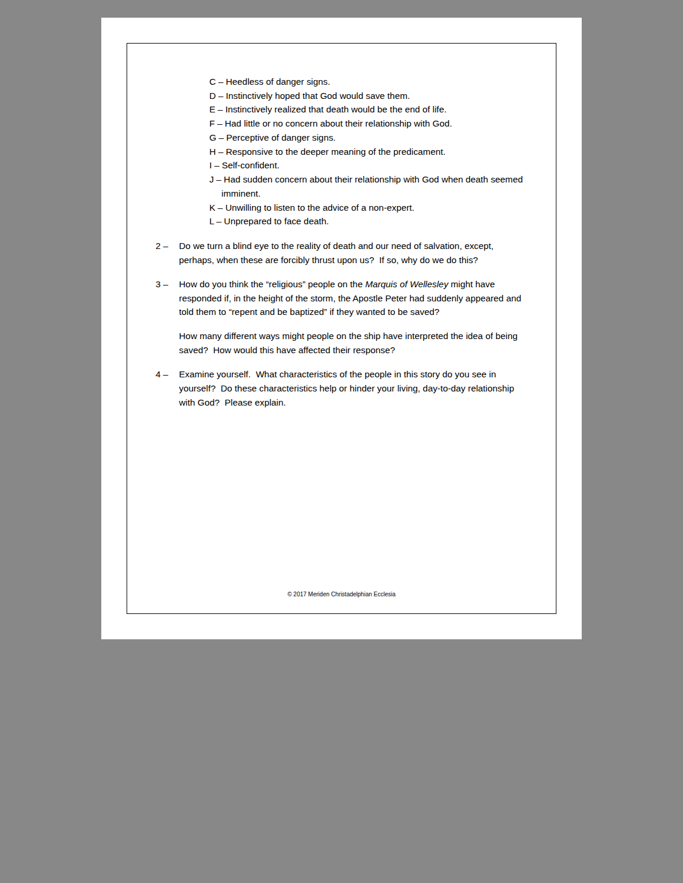C – Heedless of danger signs.
D – Instinctively hoped that God would save them.
E – Instinctively realized that death would be the end of life.
F – Had little or no concern about their relationship with God.
G – Perceptive of danger signs.
H – Responsive to the deeper meaning of the predicament.
I – Self-confident.
J – Had sudden concern about their relationship with God when death seemed imminent.
K – Unwilling to listen to the advice of a non-expert.
L – Unprepared to face death.
2 –
Do we turn a blind eye to the reality of death and our need of salvation, except, perhaps, when these are forcibly thrust upon us? If so, why do we do this?
3 –
How do you think the “religious” people on the Marquis of Wellesley might have responded if, in the height of the storm, the Apostle Peter had suddenly appeared and told them to “repent and be baptized” if they wanted to be saved?
How many different ways might people on the ship have interpreted the idea of being saved? How would this have affected their response?
4 –
Examine yourself. What characteristics of the people in this story do you see in yourself? Do these characteristics help or hinder your living, day-to-day relationship with God? Please explain.
© 2017 Meriden Christadelphian Ecclesia